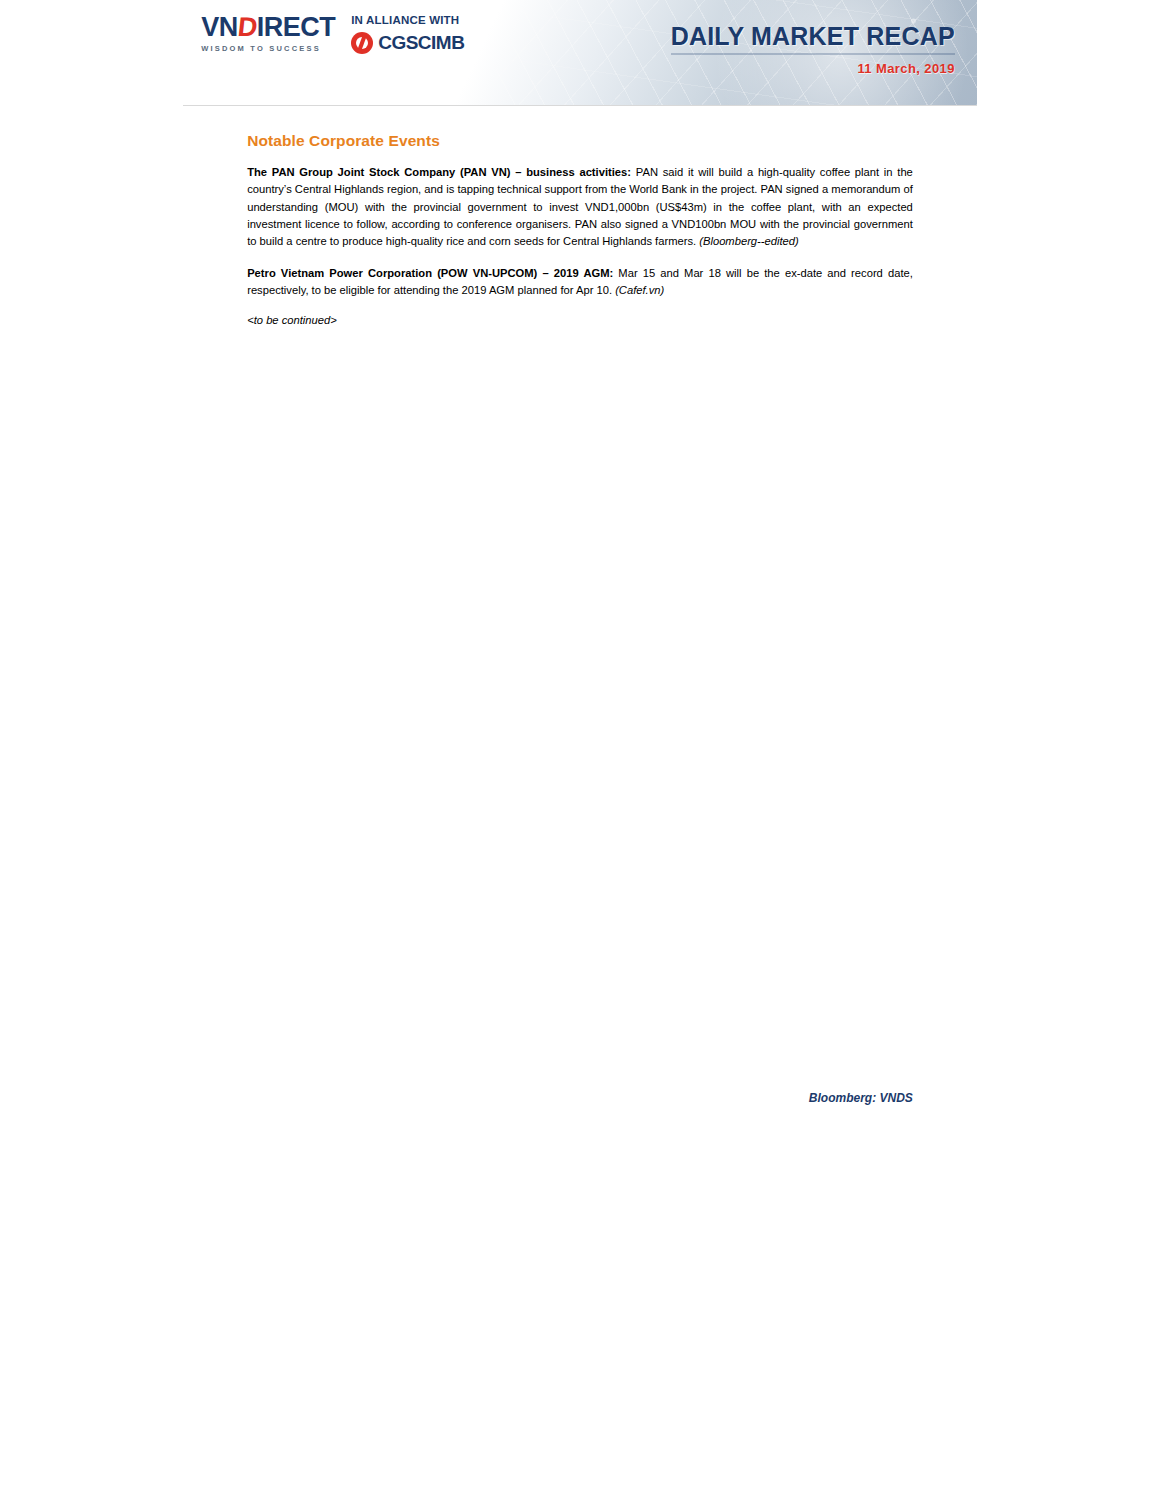VNDIRECT
WISDOM TO SUCCESS
IN ALLIANCE WITH
CGSCIMB
DAILY MARKET RECAP
11 March, 2019
Notable Corporate Events
The PAN Group Joint Stock Company (PAN VN) – business activities: PAN said it will build a high-quality coffee plant in the country’s Central Highlands region, and is tapping technical support from the World Bank in the project. PAN signed a memorandum of understanding (MOU) with the provincial government to invest VND1,000bn (US$43m) in the coffee plant, with an expected investment licence to follow, according to conference organisers. PAN also signed a VND100bn MOU with the provincial government to build a centre to produce high-quality rice and corn seeds for Central Highlands farmers. (Bloomberg--edited)
Petro Vietnam Power Corporation (POW VN-UPCOM) – 2019 AGM: Mar 15 and Mar 18 will be the ex-date and record date, respectively, to be eligible for attending the 2019 AGM planned for Apr 10. (Cafef.vn)
<to be continued>
Bloomberg: VNDS